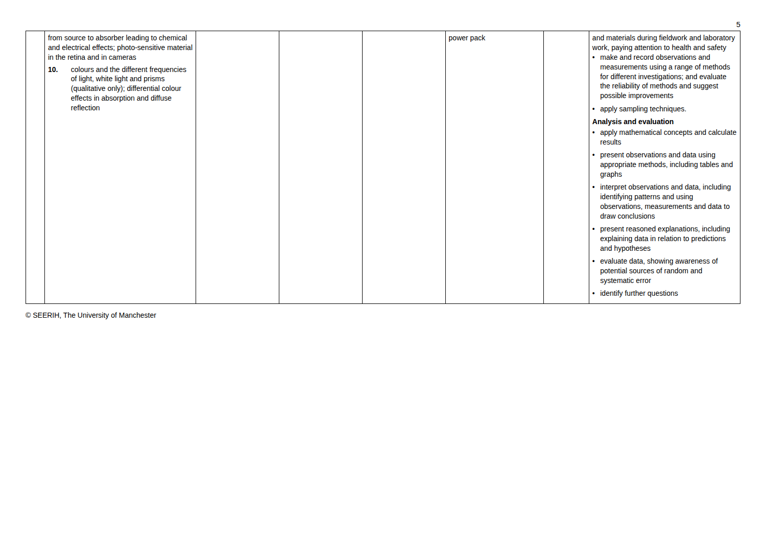5
| | from source to absorber leading to chemical and electrical effects; photo-sensitive material in the retina and in cameras 10. colours and the different frequencies of light, white light and prisms (qualitative only); differential colour effects in absorption and diffuse reflection | | | | power pack | | and materials during fieldwork and laboratory work, paying attention to health and safety make and record observations and measurements using a range of methods for different investigations; and evaluate the reliability of methods and suggest possible improvements apply sampling techniques. Analysis and evaluation apply mathematical concepts and calculate results present observations and data using appropriate methods, including tables and graphs interpret observations and data, including identifying patterns and using observations, measurements and data to draw conclusions present reasoned explanations, including explaining data in relation to predictions and hypotheses evaluate data, showing awareness of potential sources of random and systematic error identify further questions |
© SEERIH, The University of Manchester